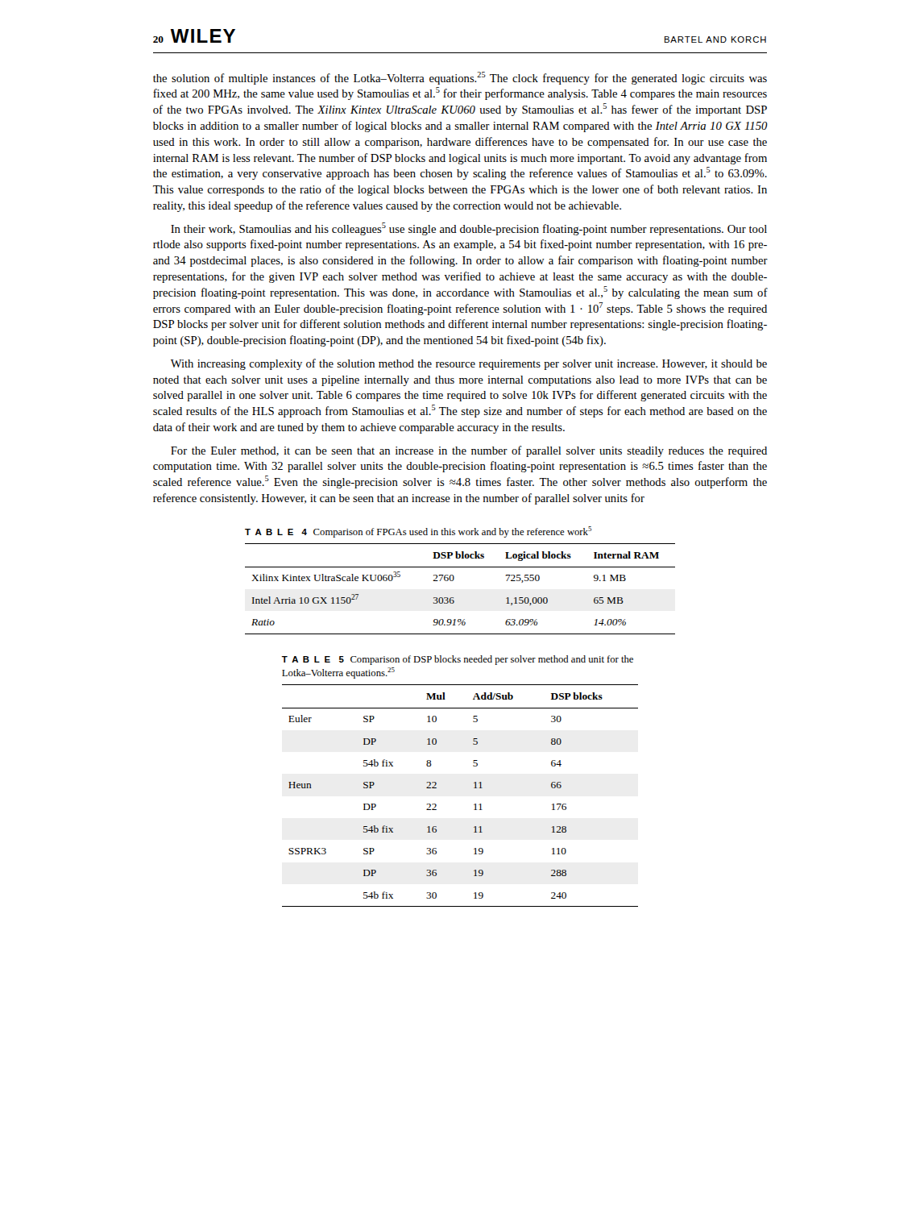20 WILEY
Bartel and Korch
the solution of multiple instances of the Lotka–Volterra equations.25 The clock frequency for the generated logic circuits was fixed at 200 MHz, the same value used by Stamoulias et al.5 for their performance analysis. Table 4 compares the main resources of the two FPGAs involved. The Xilinx Kintex UltraScale KU060 used by Stamoulias et al.5 has fewer of the important DSP blocks in addition to a smaller number of logical blocks and a smaller internal RAM compared with the Intel Arria 10 GX 1150 used in this work. In order to still allow a comparison, hardware differences have to be compensated for. In our use case the internal RAM is less relevant. The number of DSP blocks and logical units is much more important. To avoid any advantage from the estimation, a very conservative approach has been chosen by scaling the reference values of Stamoulias et al.5 to 63.09%. This value corresponds to the ratio of the logical blocks between the FPGAs which is the lower one of both relevant ratios. In reality, this ideal speedup of the reference values caused by the correction would not be achievable.
In their work, Stamoulias and his colleagues5 use single and double-precision floating-point number representations. Our tool rtlode also supports fixed-point number representations. As an example, a 54 bit fixed-point number representation, with 16 pre- and 34 postdecimal places, is also considered in the following. In order to allow a fair comparison with floating-point number representations, for the given IVP each solver method was verified to achieve at least the same accuracy as with the double-precision floating-point representation. This was done, in accordance with Stamoulias et al.,5 by calculating the mean sum of errors compared with an Euler double-precision floating-point reference solution with 1 · 107 steps. Table 5 shows the required DSP blocks per solver unit for different solution methods and different internal number representations: single-precision floating-point (SP), double-precision floating-point (DP), and the mentioned 54 bit fixed-point (54b fix).
With increasing complexity of the solution method the resource requirements per solver unit increase. However, it should be noted that each solver unit uses a pipeline internally and thus more internal computations also lead to more IVPs that can be solved parallel in one solver unit. Table 6 compares the time required to solve 10k IVPs for different generated circuits with the scaled results of the HLS approach from Stamoulias et al.5 The step size and number of steps for each method are based on the data of their work and are tuned by them to achieve comparable accuracy in the results.
For the Euler method, it can be seen that an increase in the number of parallel solver units steadily reduces the required computation time. With 32 parallel solver units the double-precision floating-point representation is ≈6.5 times faster than the scaled reference value.5 Even the single-precision solver is ≈4.8 times faster. The other solver methods also outperform the reference consistently. However, it can be seen that an increase in the number of parallel solver units for
T A B L E 4 Comparison of FPGAs used in this work and by the reference work5
| | DSP blocks | Logical blocks | Internal RAM |
| --- | --- | --- | --- |
| Xilinx Kintex UltraScale KU060 35 | 2760 | 725,550 | 9.1 MB |
| Intel Arria 10 GX 1150 27 | 3036 | 1,150,000 | 65 MB |
| Ratio | 90.91% | 63.09% | 14.00% |
T A B L E 5 Comparison of DSP blocks needed per solver method and unit for the Lotka–Volterra equations.25
| | | Mul | Add/Sub | DSP blocks |
| --- | --- | --- | --- | --- |
| Euler | SP | 10 | 5 | 30 |
| | DP | 10 | 5 | 80 |
| | 54b fix | 8 | 5 | 64 |
| Heun | SP | 22 | 11 | 66 |
| | DP | 22 | 11 | 176 |
| | 54b fix | 16 | 11 | 128 |
| SSPRK3 | SP | 36 | 19 | 110 |
| | DP | 36 | 19 | 288 |
| | 54b fix | 30 | 19 | 240 |